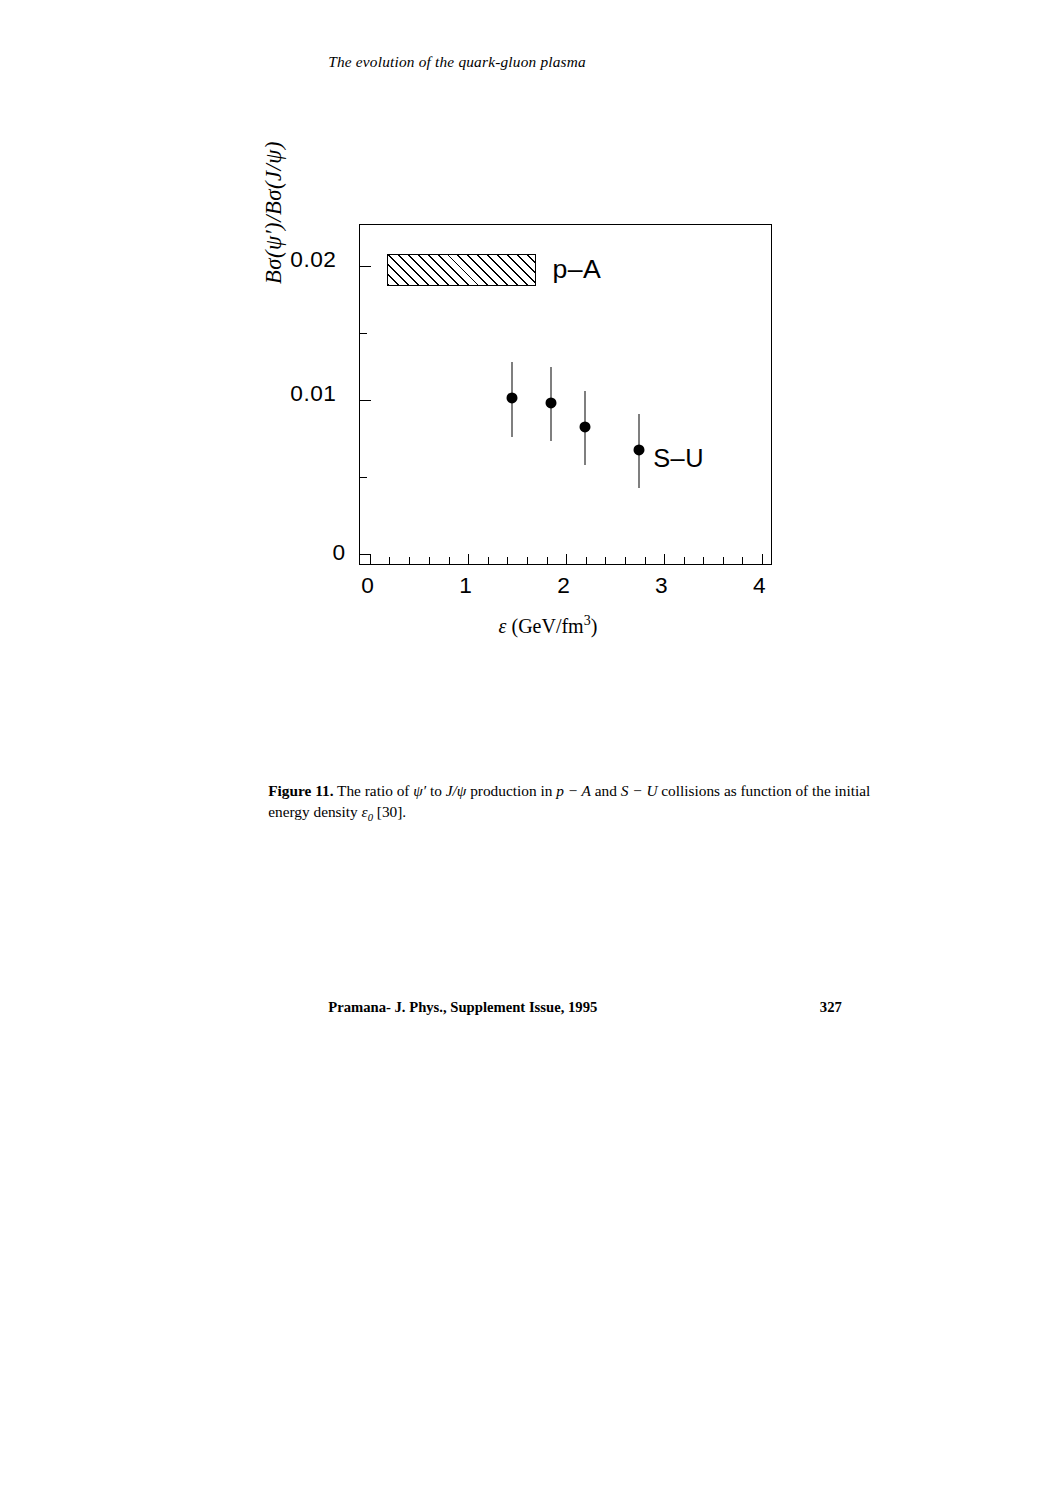The evolution of the quark-gluon plasma
p–A
S–U
Bσ(ψ′)/Bσ(J/ψ)
0.02
0.01
0
0
1
2
3
4
ε (GeV/fm3)
Figure 11. The ratio of ψ′ to J/ψ production in p − A and S − U collisions as function of the initial energy density ε0 [30].
Pramana- J. Phys., Supplement Issue, 1995 327